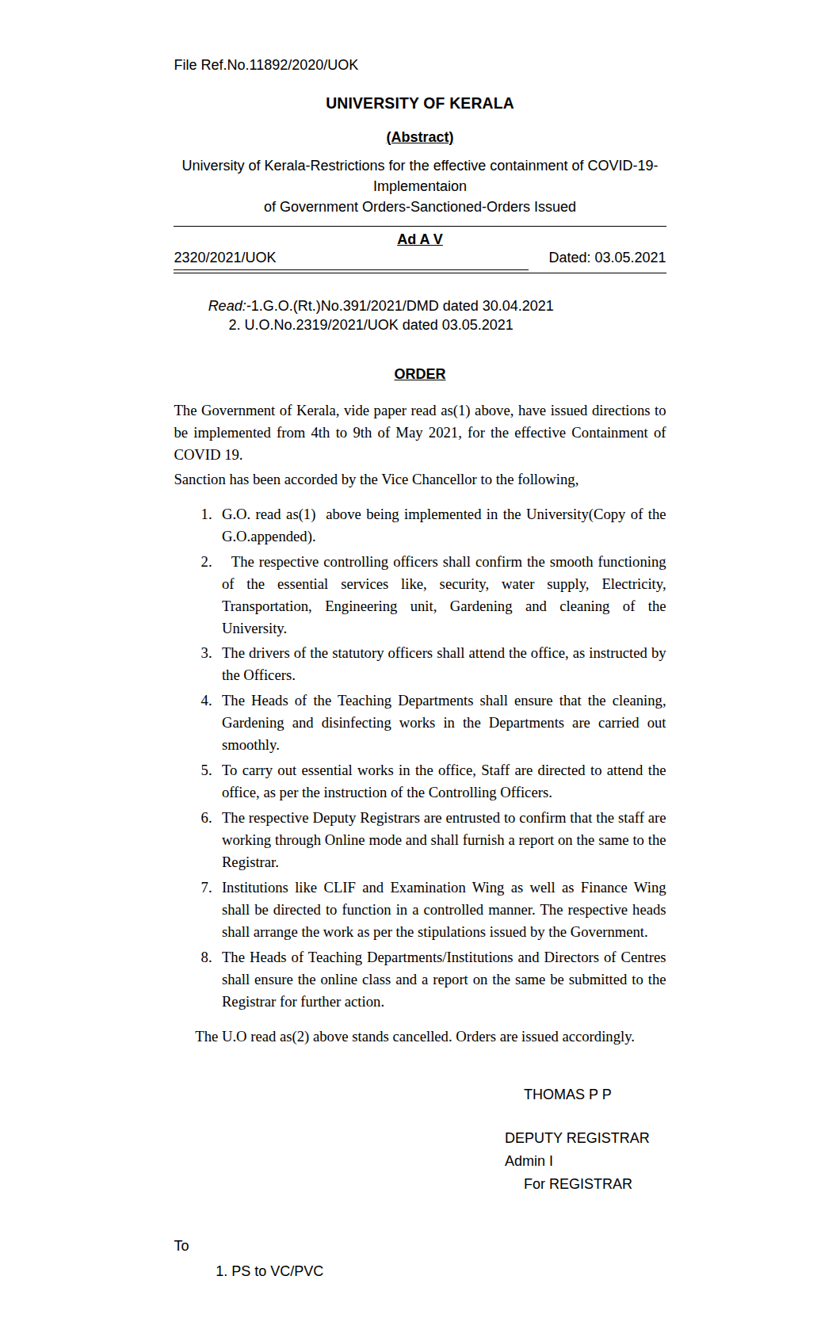File Ref.No.11892/2020/UOK
UNIVERSITY OF KERALA
(Abstract)
University of Kerala-Restrictions for the effective containment of COVID-19-Implementaion
of Government Orders-Sanctioned-Orders Issued
Ad A V
2320/2021/UOK Dated: 03.05.2021
Read:-1.G.O.(Rt.)No.391/2021/DMD dated 30.04.2021
2. U.O.No.2319/2021/UOK dated 03.05.2021
ORDER
The Government of Kerala, vide paper read as(1) above, have issued directions to be implemented from 4th to 9th of May 2021, for the effective Containment of COVID 19.
Sanction has been accorded by the Vice Chancellor to the following,
G.O. read as(1) above being implemented in the University(Copy of the G.O.appended).
The respective controlling officers shall confirm the smooth functioning of the essential services like, security, water supply, Electricity, Transportation, Engineering unit, Gardening and cleaning of the University.
The drivers of the statutory officers shall attend the office, as instructed by the Officers.
The Heads of the Teaching Departments shall ensure that the cleaning, Gardening and disinfecting works in the Departments are carried out smoothly.
To carry out essential works in the office, Staff are directed to attend the office, as per the instruction of the Controlling Officers.
The respective Deputy Registrars are entrusted to confirm that the staff are working through Online mode and shall furnish a report on the same to the Registrar.
Institutions like CLIF and Examination Wing as well as Finance Wing shall be directed to function in a controlled manner. The respective heads shall arrange the work as per the stipulations issued by the Government.
The Heads of Teaching Departments/Institutions and Directors of Centres shall ensure the online class and a report on the same be submitted to the Registrar for further action.
The U.O read as(2) above stands cancelled. Orders are issued accordingly.
THOMAS P P
DEPUTY REGISTRAR Admin I
For REGISTRAR
To
1. PS to VC/PVC